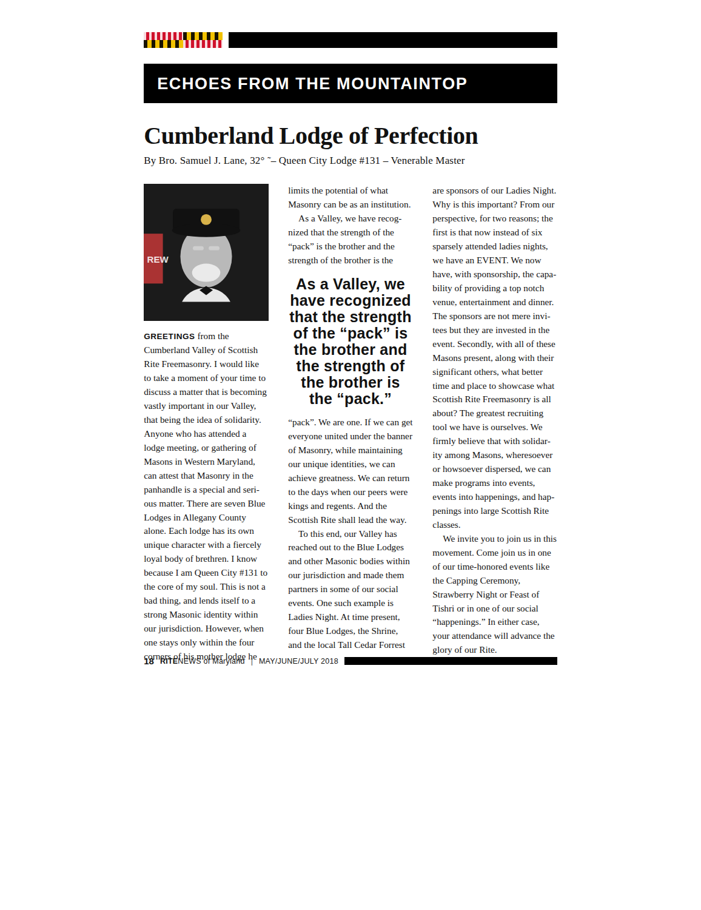Echoes from the Mountaintop
Cumberland Lodge of Perfection
By Bro. Samuel J. Lane, 32° ˜– Queen City Lodge #131 – Venerable Master
GREETINGS from the Cumberland Valley of Scottish Rite Freemasonry. I would like to take a moment of your time to discuss a matter that is becoming vastly important in our Valley, that being the idea of solidarity. Anyone who has attended a lodge meeting, or gathering of Masons in Western Maryland, can attest that Masonry in the panhandle is a special and serious matter. There are seven Blue Lodges in Allegany County alone. Each lodge has its own unique character with a fiercely loyal body of brethren. I know because I am Queen City #131 to the core of my soul. This is not a bad thing, and lends itself to a strong Masonic identity within our jurisdiction. However, when one stays only within the four corners of his mother lodge he limits the potential of what Masonry can be as an institution.
As a Valley, we have recognized that the strength of the “pack” is the brother and the strength of the brother is the
As a Valley, we have recognized that the strength of the “pack” is the brother and the strength of the brother is the “pack.”
“pack”. We are one. If we can get everyone united under the banner of Masonry, while maintaining our unique identities, we can achieve greatness. We can return to the days when our peers were kings and regents. And the Scottish Rite shall lead the way.
To this end, our Valley has reached out to the Blue Lodges and other Masonic bodies within our jurisdiction and made them partners in some of our social events. One such example is Ladies Night. At time present, four Blue Lodges, the Shrine, and the local Tall Cedar Forrest are sponsors of our Ladies Night. Why is this important? From our perspective, for two reasons; the first is that now instead of six sparsely attended ladies nights, we have an EVENT. We now have, with sponsorship, the capability of providing a top notch venue, entertainment and dinner. The sponsors are not mere invitees but they are invested in the event. Secondly, with all of these Masons present, along with their significant others, what better time and place to showcase what Scottish Rite Freemasonry is all about? The greatest recruiting tool we have is ourselves. We firmly believe that with solidarity among Masons, wheresoever or howsoever dispersed, we can make programs into events, events into happenings, and happenings into large Scottish Rite classes.
We invite you to join us in this movement. Come join us in one of our time-honored events like the Capping Ceremony, Strawberry Night or Feast of Tishri or in one of our social “happenings.” In either case, your attendance will advance the glory of our Rite.
18 RITENEWS of Maryland | MAY/JUNE/JULY 2018